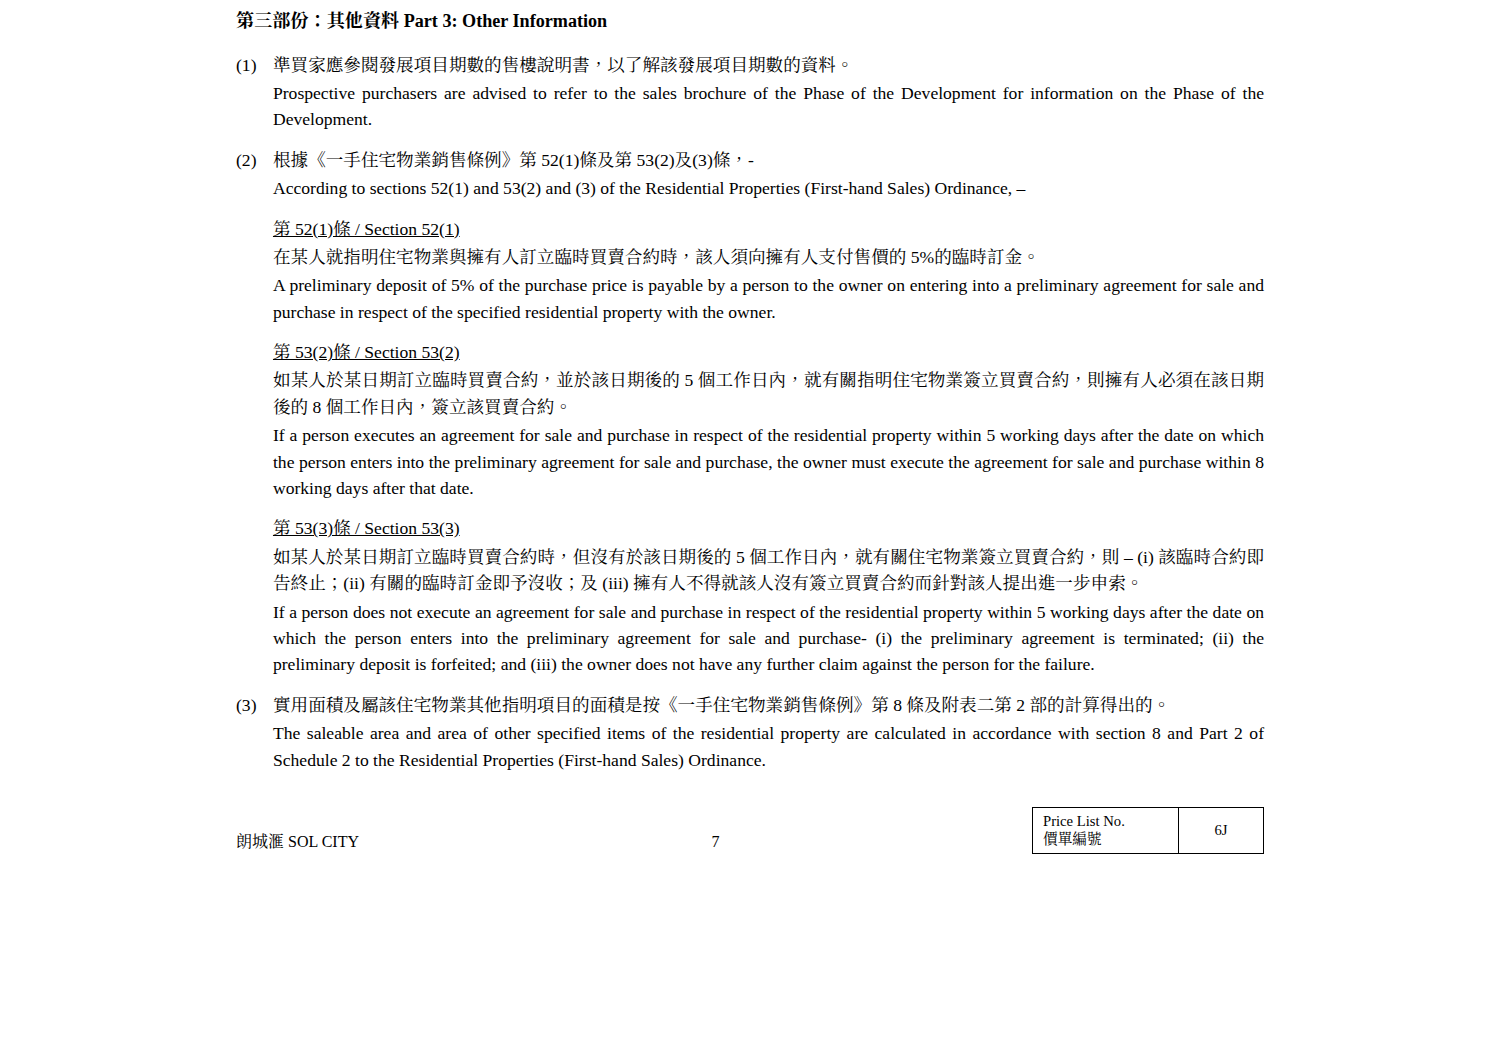第三部份：其他資料 Part 3: Other Information
(1)
準買家應參閱發展項目期數的售樓說明書，以了解該發展項目期數的資料。
Prospective purchasers are advised to refer to the sales brochure of the Phase of the Development for information on the Phase of the Development.
(2)
根據《一手住宅物業銷售條例》第 52(1)條及第 53(2)及(3)條，-
According to sections 52(1) and 53(2) and (3) of the Residential Properties (First-hand Sales) Ordinance, –
第 52(1)條 / Section 52(1)
在某人就指明住宅物業與擁有人訂立臨時買賣合約時，該人須向擁有人支付售價的 5%的臨時訂金。
A preliminary deposit of 5% of the purchase price is payable by a person to the owner on entering into a preliminary agreement for sale and purchase in respect of the specified residential property with the owner.
第 53(2)條 / Section 53(2)
如某人於某日期訂立臨時買賣合約，並於該日期後的 5 個工作日內，就有關指明住宅物業簽立買賣合約，則擁有人必須在該日期後的 8 個工作日內，簽立該買賣合約。
If a person executes an agreement for sale and purchase in respect of the residential property within 5 working days after the date on which the person enters into the preliminary agreement for sale and purchase, the owner must execute the agreement for sale and purchase within 8 working days after that date.
第 53(3)條 / Section 53(3)
如某人於某日期訂立臨時買賣合約時，但沒有於該日期後的 5 個工作日內，就有關住宅物業簽立買賣合約，則 – (i) 該臨時合約即告終止；(ii) 有關的臨時訂金即予沒收；及 (iii) 擁有人不得就該人沒有簽立買賣合約而針對該人提出進一步申索。
If a person does not execute an agreement for sale and purchase in respect of the residential property within 5 working days after the date on which the person enters into the preliminary agreement for sale and purchase- (i) the preliminary agreement is terminated; (ii) the preliminary deposit is forfeited; and (iii) the owner does not have any further claim against the person for the failure.
(3)
實用面積及屬該住宅物業其他指明項目的面積是按《一手住宅物業銷售條例》第 8 條及附表二第 2 部的計算得出的。
The saleable area and area of other specified items of the residential property are calculated in accordance with section 8 and Part 2 of Schedule 2 to the Residential Properties (First-hand Sales) Ordinance.
朗城滙 SOL CITY
7
Price List No.
價單編號
6J